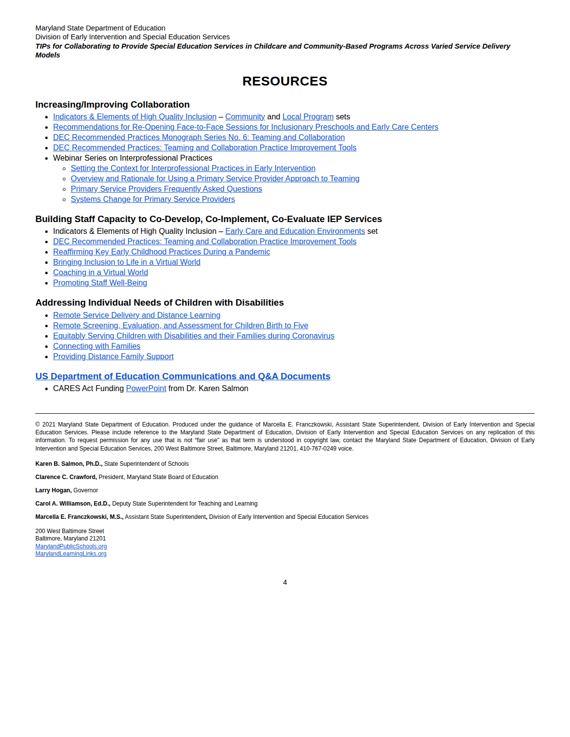Maryland State Department of Education
Division of Early Intervention and Special Education Services
TIPs for Collaborating to Provide Special Education Services in Childcare and Community-Based Programs Across Varied Service Delivery Models
RESOURCES
Increasing/Improving Collaboration
Indicators & Elements of High Quality Inclusion – Community and Local Program sets
Recommendations for Re-Opening Face-to-Face Sessions for Inclusionary Preschools and Early Care Centers
DEC Recommended Practices Monograph Series No. 6: Teaming and Collaboration
DEC Recommended Practices: Teaming and Collaboration Practice Improvement Tools
Webinar Series on Interprofessional Practices
Setting the Context for Interprofessional Practices in Early Intervention
Overview and Rationale for Using a Primary Service Provider Approach to Teaming
Primary Service Providers Frequently Asked Questions
Systems Change for Primary Service Providers
Building Staff Capacity to Co-Develop, Co-Implement, Co-Evaluate IEP Services
Indicators & Elements of High Quality Inclusion – Early Care and Education Environments set
DEC Recommended Practices: Teaming and Collaboration Practice Improvement Tools
Reaffirming Key Early Childhood Practices During a Pandemic
Bringing Inclusion to Life in a Virtual World
Coaching in a Virtual World
Promoting Staff Well-Being
Addressing Individual Needs of Children with Disabilities
Remote Service Delivery and Distance Learning
Remote Screening, Evaluation, and Assessment for Children Birth to Five
Equitably Serving Children with Disabilities and their Families during Coronavirus
Connecting with Families
Providing Distance Family Support
US Department of Education Communications and Q&A Documents
CARES Act Funding PowerPoint from Dr. Karen Salmon
© 2021 Maryland State Department of Education. Produced under the guidance of Marcella E. Franczkowski, Assistant State Superintendent, Division of Early Intervention and Special Education Services. Please include reference to the Maryland State Department of Education, Division of Early Intervention and Special Education Services on any replication of this information. To request permission for any use that is not “fair use” as that term is understood in copyright law, contact the Maryland State Department of Education, Division of Early Intervention and Special Education Services, 200 West Baltimore Street, Baltimore, Maryland 21201, 410-767-0249 voice.
Karen B. Salmon, Ph.D., State Superintendent of Schools
Clarence C. Crawford, President, Maryland State Board of Education
Larry Hogan, Governor
Carol A. Williamson, Ed.D., Deputy State Superintendent for Teaching and Learning
Marcella E. Franczkowski, M.S., Assistant State Superintendent, Division of Early Intervention and Special Education Services
200 West Baltimore Street
Baltimore, Maryland 21201
MarylandPublicSchools.org MarylandLearningLinks.org
4